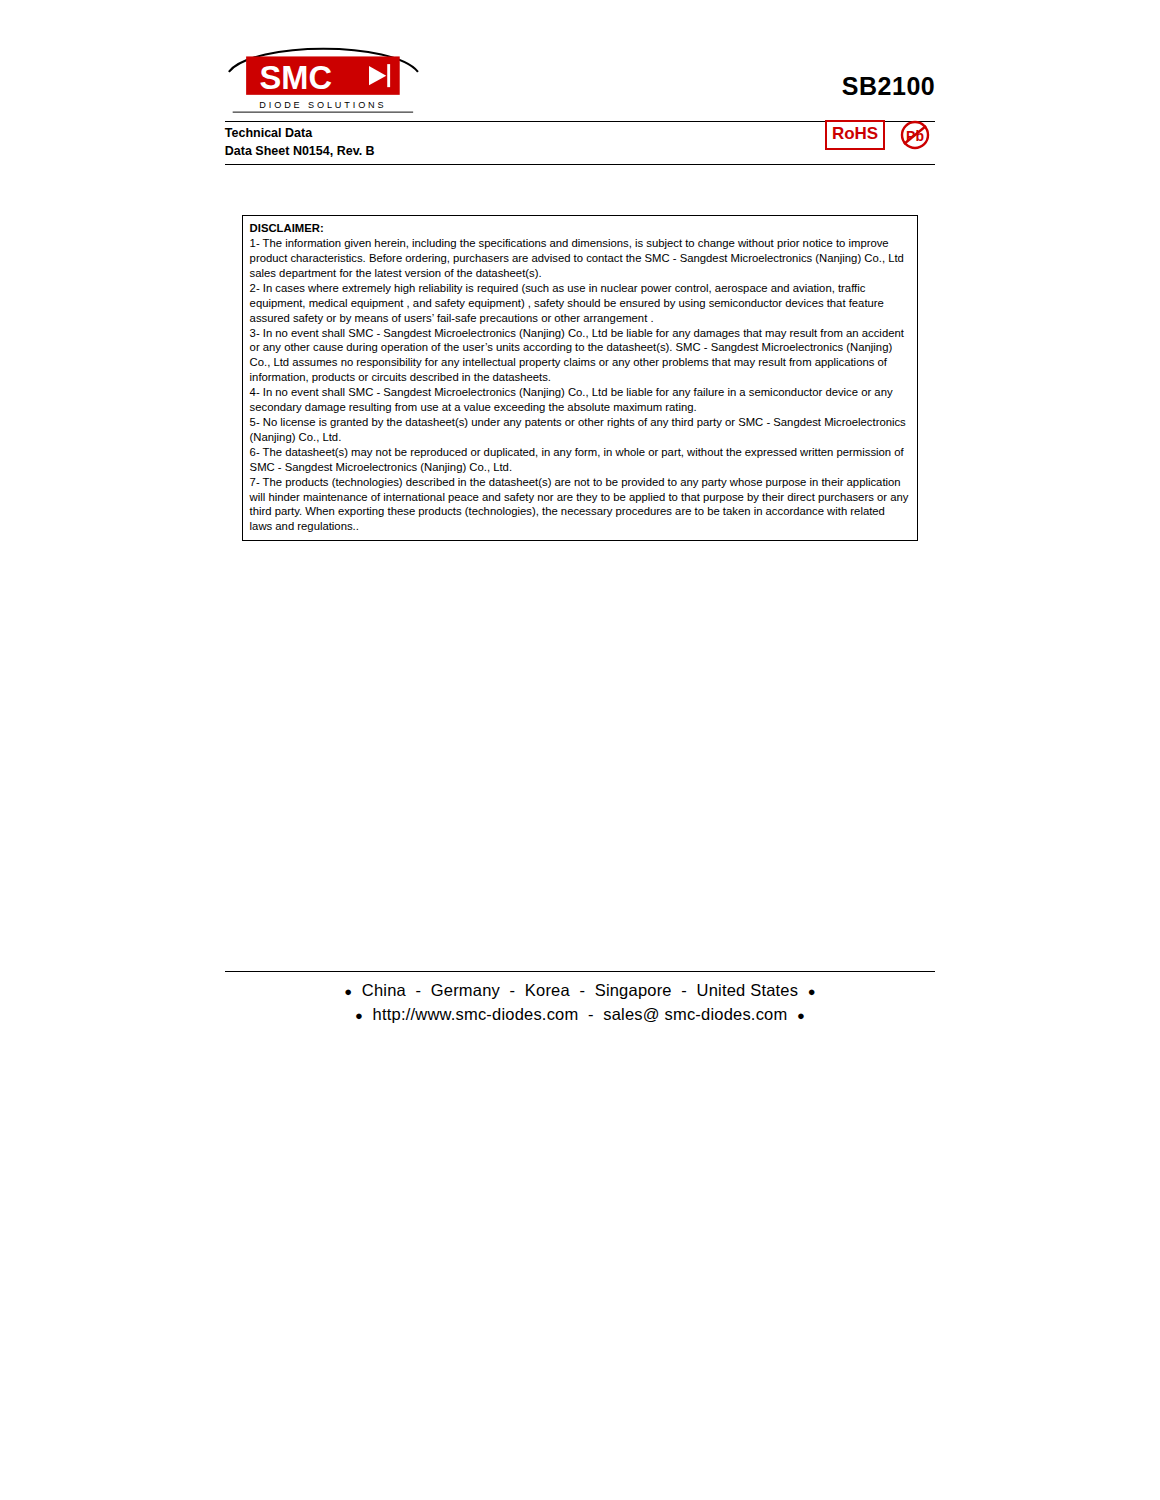SMC DIODE SOLUTIONS
SB2100
Technical Data
Data Sheet N0154, Rev. B
RoHS
Pb
DISCLAIMER:
1- The information given herein, including the specifications and dimensions, is subject to change without prior notice to improve product characteristics. Before ordering, purchasers are advised to contact the SMC - Sangdest Microelectronics (Nanjing) Co., Ltd sales department for the latest version of the datasheet(s).
2- In cases where extremely high reliability is required (such as use in nuclear power control, aerospace and aviation, traffic equipment, medical equipment , and safety equipment) , safety should be ensured by using semiconductor devices that feature assured safety or by means of users’ fail-safe precautions or other arrangement .
3- In no event shall SMC - Sangdest Microelectronics (Nanjing) Co., Ltd be liable for any damages that may result from an accident or any other cause during operation of the user’s units according to the datasheet(s). SMC - Sangdest Microelectronics (Nanjing) Co., Ltd assumes no responsibility for any intellectual property claims or any other problems that may result from applications of information, products or circuits described in the datasheets.
4- In no event shall SMC - Sangdest Microelectronics (Nanjing) Co., Ltd be liable for any failure in a semiconductor device or any secondary damage resulting from use at a value exceeding the absolute maximum rating.
5- No license is granted by the datasheet(s) under any patents or other rights of any third party or SMC - Sangdest Microelectronics (Nanjing) Co., Ltd.
6- The datasheet(s) may not be reproduced or duplicated, in any form, in whole or part, without the expressed written permission of SMC - Sangdest Microelectronics (Nanjing) Co., Ltd.
7- The products (technologies) described in the datasheet(s) are not to be provided to any party whose purpose in their application will hinder maintenance of international peace and safety nor are they to be applied to that purpose by their direct purchasers or any third party. When exporting these products (technologies), the necessary procedures are to be taken in accordance with related laws and regulations..
● China - Germany - Korea - Singapore - United States ●
● http://www.smc-diodes.com - sales@ smc-diodes.com ●